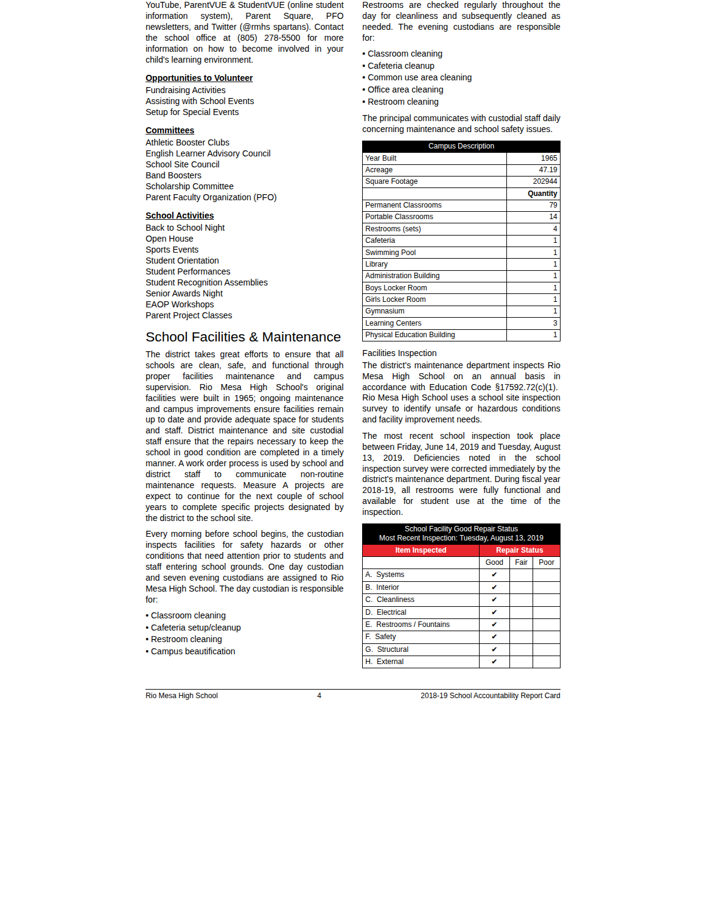YouTube, ParentVUE & StudentVUE (online student information system), Parent Square, PFO newsletters, and Twitter (@rmhs spartans). Contact the school office at (805) 278-5500 for more information on how to become involved in your child's learning environment.
Opportunities to Volunteer
Fundraising Activities
Assisting with School Events
Setup for Special Events
Committees
Athletic Booster Clubs
English Learner Advisory Council
School Site Council
Band Boosters
Scholarship Committee
Parent Faculty Organization (PFO)
School Activities
Back to School Night
Open House
Sports Events
Student Orientation
Student Performances
Student Recognition Assemblies
Senior Awards Night
EAOP Workshops
Parent Project Classes
School Facilities & Maintenance
The district takes great efforts to ensure that all schools are clean, safe, and functional through proper facilities maintenance and campus supervision. Rio Mesa High School's original facilities were built in 1965; ongoing maintenance and campus improvements ensure facilities remain up to date and provide adequate space for students and staff. District maintenance and site custodial staff ensure that the repairs necessary to keep the school in good condition are completed in a timely manner. A work order process is used by school and district staff to communicate non-routine maintenance requests. Measure A projects are expect to continue for the next couple of school years to complete specific projects designated by the district to the school site.
Every morning before school begins, the custodian inspects facilities for safety hazards or other conditions that need attention prior to students and staff entering school grounds. One day custodian and seven evening custodians are assigned to Rio Mesa High School. The day custodian is responsible for:
• Classroom cleaning
• Cafeteria setup/cleanup
• Restroom cleaning
• Campus beautification
Restrooms are checked regularly throughout the day for cleanliness and subsequently cleaned as needed. The evening custodians are responsible for:
• Classroom cleaning
• Cafeteria cleanup
• Common use area cleaning
• Office area cleaning
• Restroom cleaning
The principal communicates with custodial staff daily concerning maintenance and school safety issues.
Campus Description
| Year Built | 1965 |
| Acreage | 47.19 |
| Square Footage | 202944 |
| | Quantity |
| Permanent Classrooms | 79 |
| Portable Classrooms | 14 |
| Restrooms (sets) | 4 |
| Cafeteria | 1 |
| Swimming Pool | 1 |
| Library | 1 |
| Administration Building | 1 |
| Boys Locker Room | 1 |
| Girls Locker Room | 1 |
| Gymnasium | 1 |
| Learning Centers | 3 |
| Physical Education Building | 1 |
Facilities Inspection
The district's maintenance department inspects Rio Mesa High School on an annual basis in accordance with Education Code §17592.72(c)(1). Rio Mesa High School uses a school site inspection survey to identify unsafe or hazardous conditions and facility improvement needs.
The most recent school inspection took place between Friday, June 14, 2019 and Tuesday, August 13, 2019. Deficiencies noted in the school inspection survey were corrected immediately by the district's maintenance department. During fiscal year 2018-19, all restrooms were fully functional and available for student use at the time of the inspection.
School Facility Good Repair Status Most Recent Inspection: Tuesday, August 13, 2019
| Item Inspected | Repair Status |
| --- | --- |
| | Good | Fair | Poor |
| A. Systems | ✔ | | |
| B. Interior | ✔ | | |
| C. Cleanliness | ✔ | | |
| D. Electrical | ✔ | | |
| E. Restrooms / Fountains | ✔ | | |
| F. Safety | ✔ | | |
| G. Structural | ✔ | | |
| H. External | ✔ | | |
Rio Mesa High School
4
2018-19 School Accountability Report Card